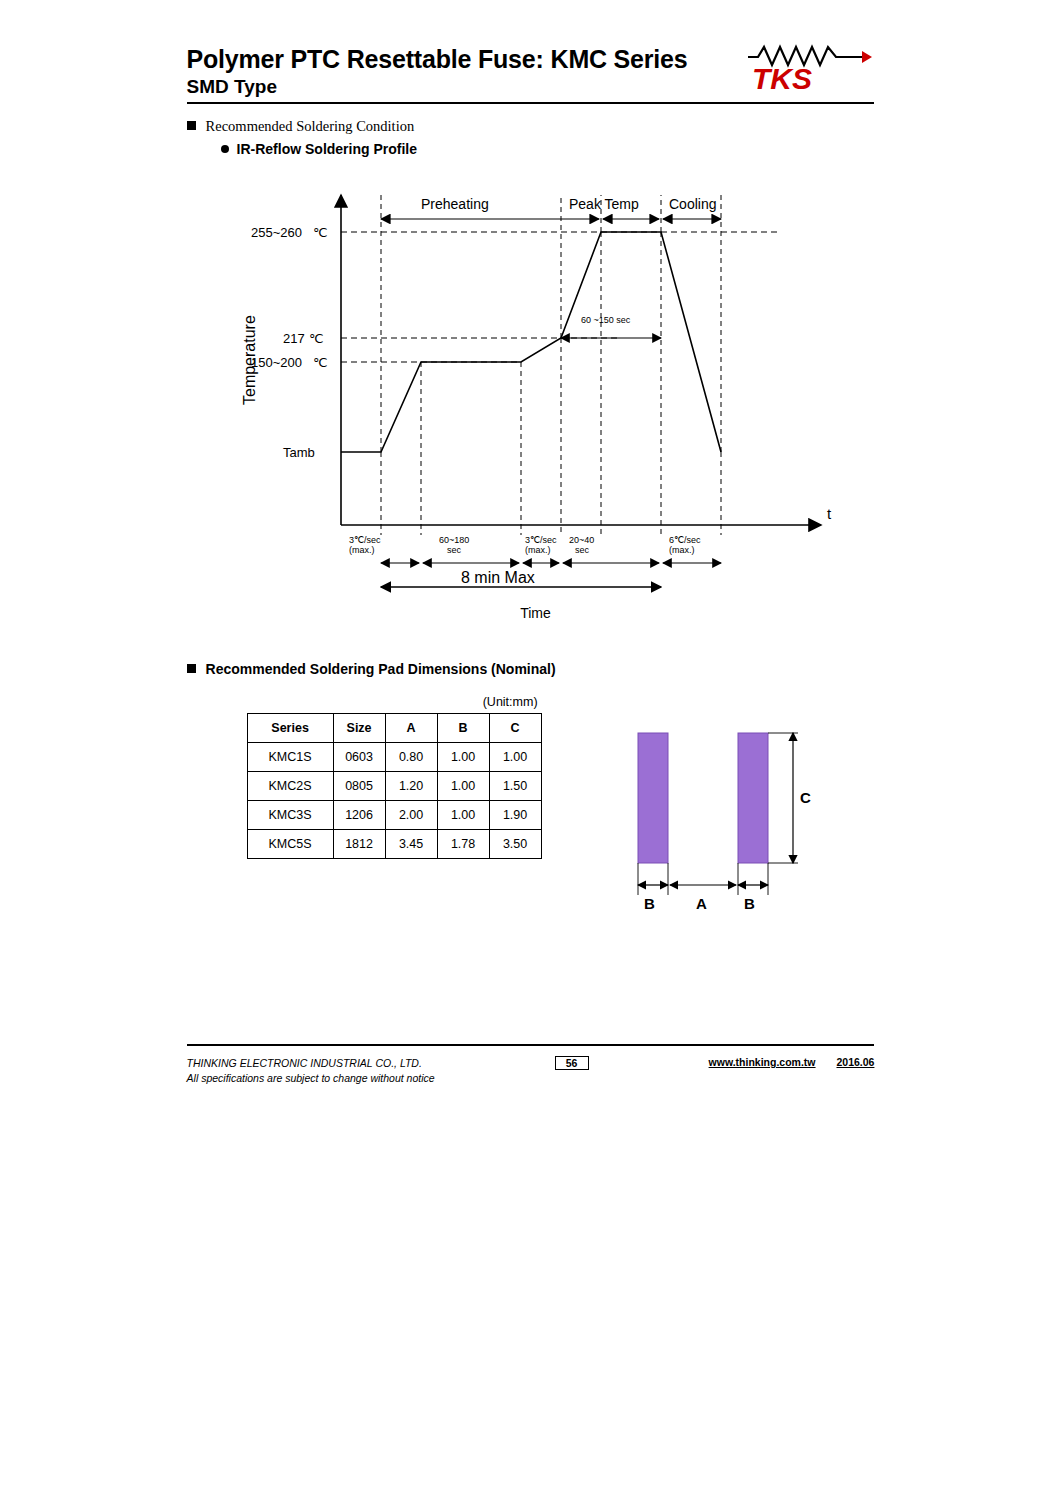TKS
Polymer PTC Resettable Fuse: KMC Series
SMD Type
Recommended Soldering Condition
IR-Reflow Soldering Profile
t Temperature 255~260℃ 217℃ 150~200℃ Tamb Preheating Peak Temp Cooling 60 ~150 sec 3℃/sec (max.) 60~180 sec 3℃/sec (max.) 20~40 sec 6℃/sec (max.) 8 min Max
Time
Recommended Soldering Pad Dimensions (Nominal)
(Unit:mm)
| Series | Size | A | B | C |
| --- | --- | --- | --- | --- |
| KMC1S | 0603 | 0.80 | 1.00 | 1.00 |
| KMC2S | 0805 | 1.20 | 1.00 | 1.50 |
| KMC3S | 1206 | 2.00 | 1.00 | 1.90 |
| KMC5S | 1812 | 3.45 | 1.78 | 3.50 |
C B A B
THINKING ELECTRONIC INDUSTRIAL CO., LTD.
All specifications are subject to change without notice
56
www.thinking.com.tw 2016.06